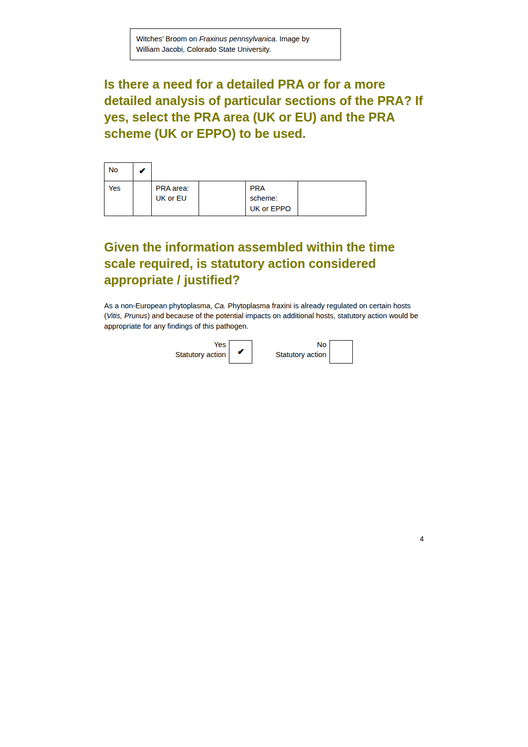Witches’ Broom on Fraxinus pennsylvanica. Image by William Jacobi, Colorado State University.
Is there a need for a detailed PRA or for a more detailed analysis of particular sections of the PRA? If yes, select the PRA area (UK or EU) and the PRA scheme (UK or EPPO) to be used.
| No | ✔ | |
| Yes | | PRA area: UK or EU | | PRA scheme: UK or EPPO | |
Given the information assembled within the time scale required, is statutory action considered appropriate / justified?
As a non-European phytoplasma, Ca. Phytoplasma fraxini is already regulated on certain hosts (Vitis, Prunus) and because of the potential impacts on additional hosts, statutory action would be appropriate for any findings of this pathogen.
Yes
Statutory action
✔
No
Statutory action
4